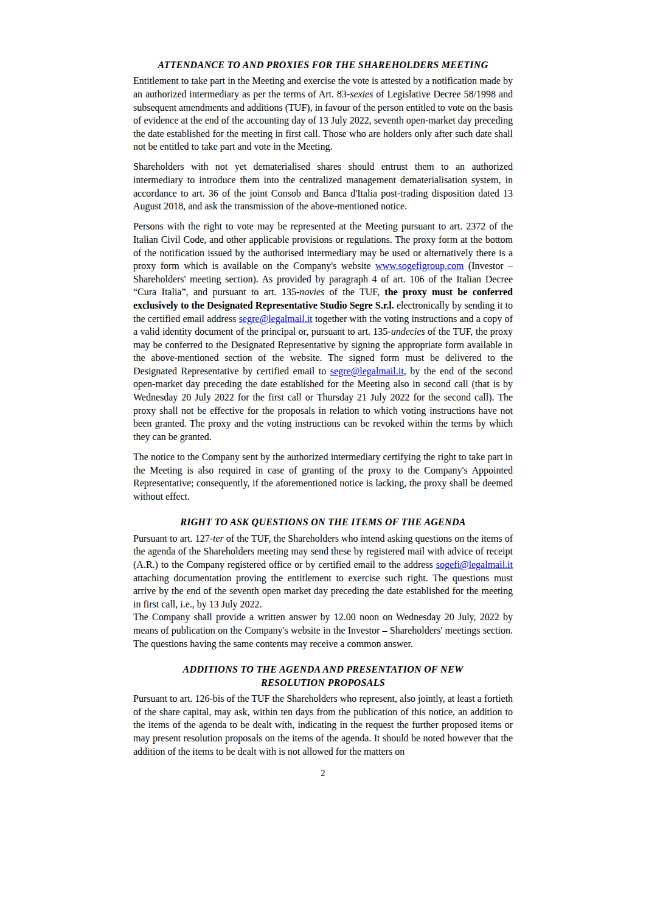ATTENDANCE TO AND PROXIES FOR THE SHAREHOLDERS MEETING
Entitlement to take part in the Meeting and exercise the vote is attested by a notification made by an authorized intermediary as per the terms of Art. 83-sexies of Legislative Decree 58/1998 and subsequent amendments and additions (TUF), in favour of the person entitled to vote on the basis of evidence at the end of the accounting day of 13 July 2022, seventh open-market day preceding the date established for the meeting in first call. Those who are holders only after such date shall not be entitled to take part and vote in the Meeting.
Shareholders with not yet dematerialised shares should entrust them to an authorized intermediary to introduce them into the centralized management dematerialisation system, in accordance to art. 36 of the joint Consob and Banca d'Italia post-trading disposition dated 13 August 2018, and ask the transmission of the above-mentioned notice.
Persons with the right to vote may be represented at the Meeting pursuant to art. 2372 of the Italian Civil Code, and other applicable provisions or regulations. The proxy form at the bottom of the notification issued by the authorised intermediary may be used or alternatively there is a proxy form which is available on the Company's website www.sogefigroup.com (Investor – Shareholders' meeting section). As provided by paragraph 4 of art. 106 of the Italian Decree “Cura Italia”, and pursuant to art. 135-novies of the TUF, the proxy must be conferred exclusively to the Designated Representative Studio Segre S.r.l. electronically by sending it to the certified email address segre@legalmail.it together with the voting instructions and a copy of a valid identity document of the principal or, pursuant to art. 135-undecies of the TUF, the proxy may be conferred to the Designated Representative by signing the appropriate form available in the above-mentioned section of the website. The signed form must be delivered to the Designated Representative by certified email to segre@legalmail.it, by the end of the second open-market day preceding the date established for the Meeting also in second call (that is by Wednesday 20 July 2022 for the first call or Thursday 21 July 2022 for the second call). The proxy shall not be effective for the proposals in relation to which voting instructions have not been granted. The proxy and the voting instructions can be revoked within the terms by which they can be granted.
The notice to the Company sent by the authorized intermediary certifying the right to take part in the Meeting is also required in case of granting of the proxy to the Company's Appointed Representative; consequently, if the aforementioned notice is lacking, the proxy shall be deemed without effect.
RIGHT TO ASK QUESTIONS ON THE ITEMS OF THE AGENDA
Pursuant to art. 127-ter of the TUF, the Shareholders who intend asking questions on the items of the agenda of the Shareholders meeting may send these by registered mail with advice of receipt (A.R.) to the Company registered office or by certified email to the address sogefi@legalmail.it attaching documentation proving the entitlement to exercise such right. The questions must arrive by the end of the seventh open market day preceding the date established for the meeting in first call, i.e., by 13 July 2022.
The Company shall provide a written answer by 12.00 noon on Wednesday 20 July, 2022 by means of publication on the Company's website in the Investor – Shareholders' meetings section. The questions having the same contents may receive a common answer.
ADDITIONS TO THE AGENDA AND PRESENTATION OF NEW
RESOLUTION PROPOSALS
Pursuant to art. 126-bis of the TUF the Shareholders who represent, also jointly, at least a fortieth of the share capital, may ask, within ten days from the publication of this notice, an addition to the items of the agenda to be dealt with, indicating in the request the further proposed items or may present resolution proposals on the items of the agenda. It should be noted however that the addition of the items to be dealt with is not allowed for the matters on
2